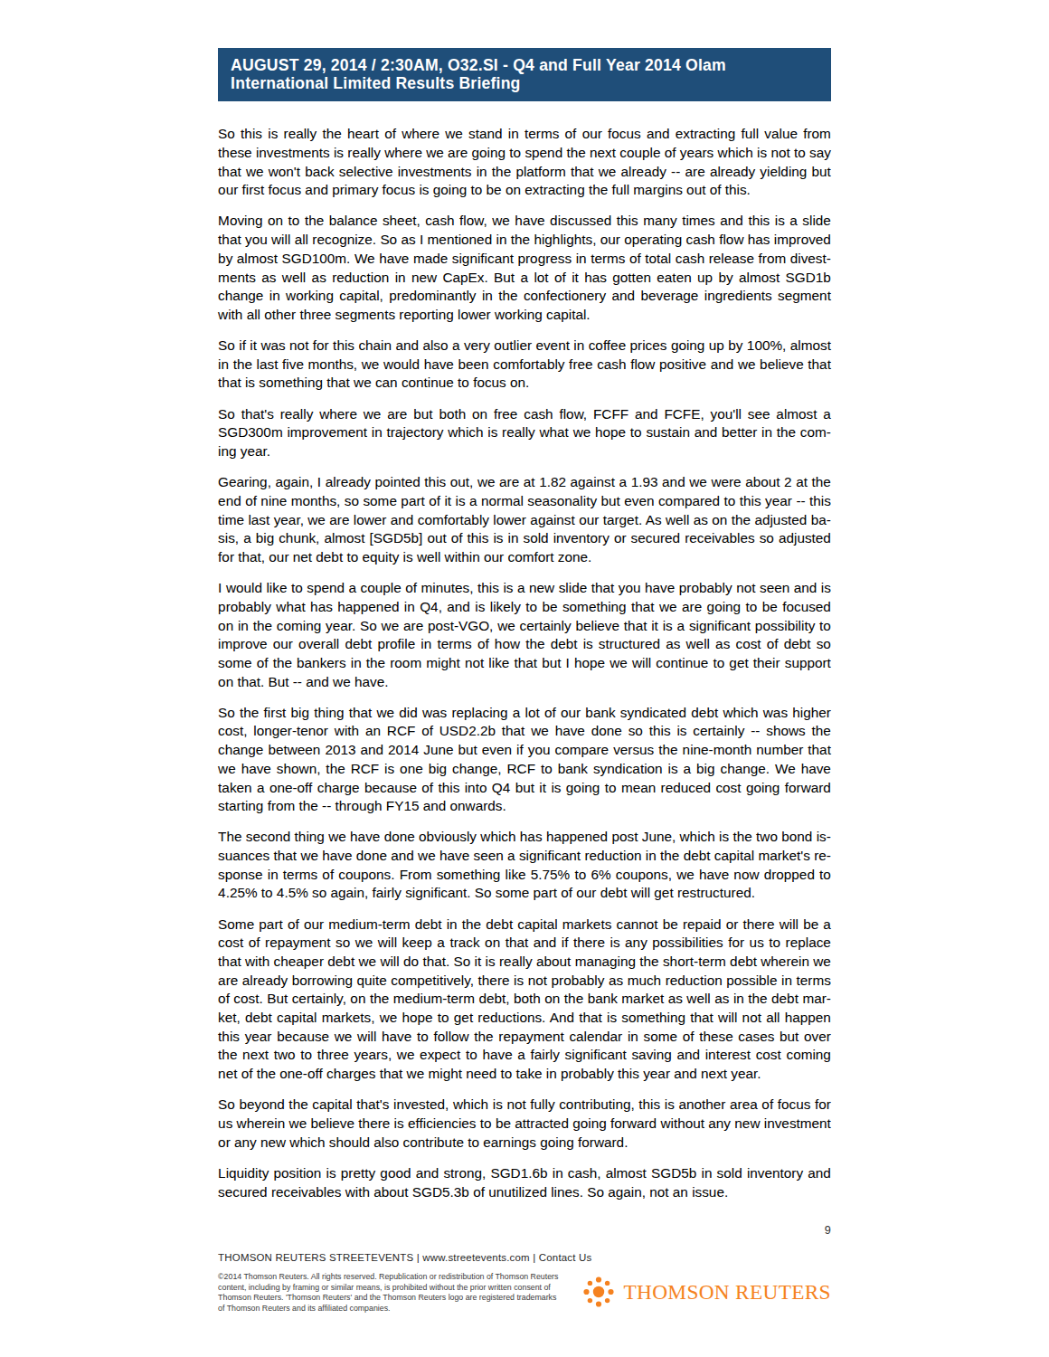AUGUST 29, 2014 / 2:30AM, O32.SI - Q4 and Full Year 2014 Olam International Limited Results Briefing
So this is really the heart of where we stand in terms of our focus and extracting full value from these investments is really where we are going to spend the next couple of years which is not to say that we won't back selective investments in the platform that we already -- are already yielding but our first focus and primary focus is going to be on extracting the full margins out of this.
Moving on to the balance sheet, cash flow, we have discussed this many times and this is a slide that you will all recognize. So as I mentioned in the highlights, our operating cash flow has improved by almost SGD100m. We have made significant progress in terms of total cash release from divestments as well as reduction in new CapEx. But a lot of it has gotten eaten up by almost SGD1b change in working capital, predominantly in the confectionery and beverage ingredients segment with all other three segments reporting lower working capital.
So if it was not for this chain and also a very outlier event in coffee prices going up by 100%, almost in the last five months, we would have been comfortably free cash flow positive and we believe that that is something that we can continue to focus on.
So that's really where we are but both on free cash flow, FCFF and FCFE, you'll see almost a SGD300m improvement in trajectory which is really what we hope to sustain and better in the coming year.
Gearing, again, I already pointed this out, we are at 1.82 against a 1.93 and we were about 2 at the end of nine months, so some part of it is a normal seasonality but even compared to this year -- this time last year, we are lower and comfortably lower against our target. As well as on the adjusted basis, a big chunk, almost [SGD5b] out of this is in sold inventory or secured receivables so adjusted for that, our net debt to equity is well within our comfort zone.
I would like to spend a couple of minutes, this is a new slide that you have probably not seen and is probably what has happened in Q4, and is likely to be something that we are going to be focused on in the coming year. So we are post-VGO, we certainly believe that it is a significant possibility to improve our overall debt profile in terms of how the debt is structured as well as cost of debt so some of the bankers in the room might not like that but I hope we will continue to get their support on that. But -- and we have.
So the first big thing that we did was replacing a lot of our bank syndicated debt which was higher cost, longer-tenor with an RCF of USD2.2b that we have done so this is certainly -- shows the change between 2013 and 2014 June but even if you compare versus the nine-month number that we have shown, the RCF is one big change, RCF to bank syndication is a big change. We have taken a one-off charge because of this into Q4 but it is going to mean reduced cost going forward starting from the -- through FY15 and onwards.
The second thing we have done obviously which has happened post June, which is the two bond issuances that we have done and we have seen a significant reduction in the debt capital market's response in terms of coupons. From something like 5.75% to 6% coupons, we have now dropped to 4.25% to 4.5% so again, fairly significant. So some part of our debt will get restructured.
Some part of our medium-term debt in the debt capital markets cannot be repaid or there will be a cost of repayment so we will keep a track on that and if there is any possibilities for us to replace that with cheaper debt we will do that. So it is really about managing the short-term debt wherein we are already borrowing quite competitively, there is not probably as much reduction possible in terms of cost. But certainly, on the medium-term debt, both on the bank market as well as in the debt market, debt capital markets, we hope to get reductions. And that is something that will not all happen this year because we will have to follow the repayment calendar in some of these cases but over the next two to three years, we expect to have a fairly significant saving and interest cost coming net of the one-off charges that we might need to take in probably this year and next year.
So beyond the capital that's invested, which is not fully contributing, this is another area of focus for us wherein we believe there is efficiencies to be attracted going forward without any new investment or any new which should also contribute to earnings going forward.
Liquidity position is pretty good and strong, SGD1.6b in cash, almost SGD5b in sold inventory and secured receivables with about SGD5.3b of unutilized lines. So again, not an issue.
9
THOMSON REUTERS STREETEVENTS | www.streetevents.com | Contact Us
©2014 Thomson Reuters. All rights reserved. Republication or redistribution of Thomson Reuters content, including by framing or similar means, is prohibited without the prior written consent of Thomson Reuters. 'Thomson Reuters' and the Thomson Reuters logo are registered trademarks of Thomson Reuters and its affiliated companies.
THOMSON REUTERS